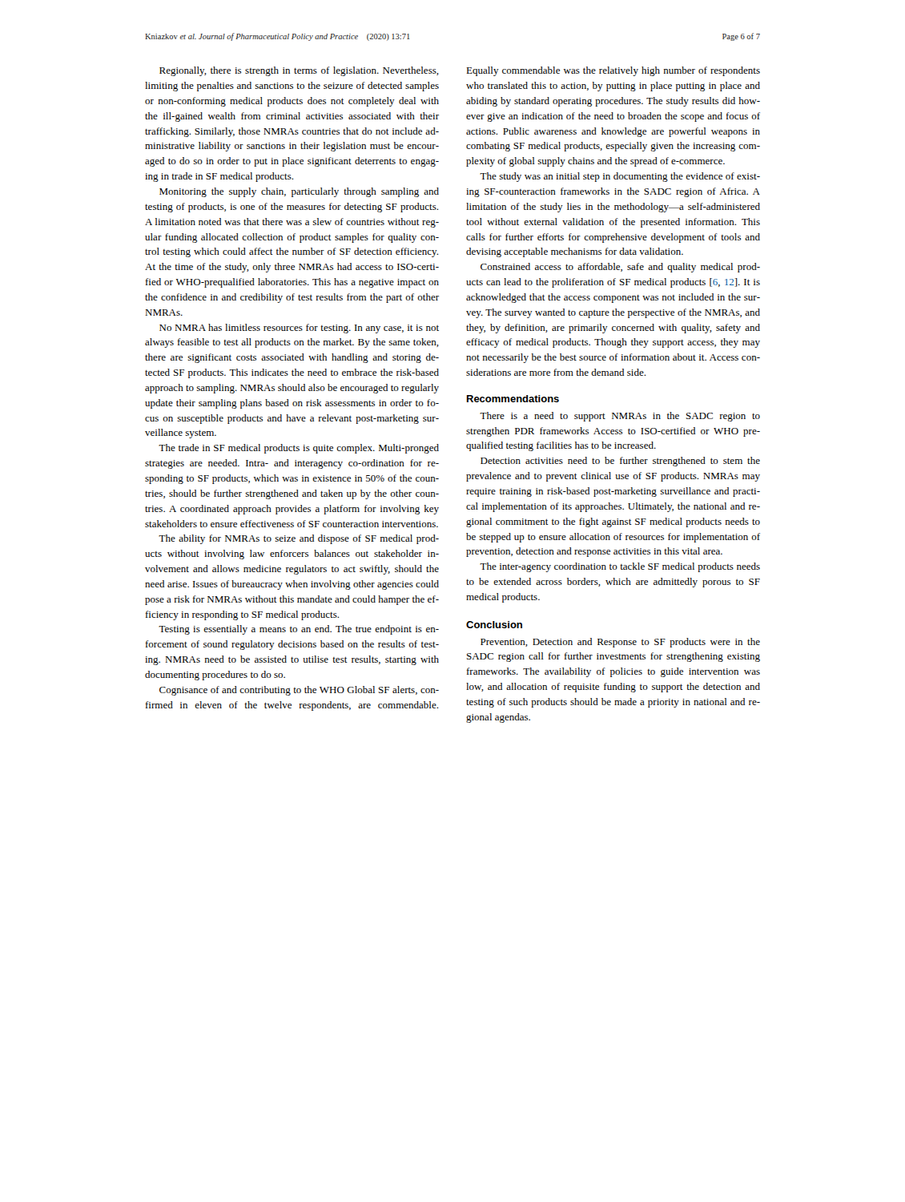Kniazkov et al. Journal of Pharmaceutical Policy and Practice (2020) 13:71
Page 6 of 7
Regionally, there is strength in terms of legislation. Nevertheless, limiting the penalties and sanctions to the seizure of detected samples or non-conforming medical products does not completely deal with the ill-gained wealth from criminal activities associated with their trafficking. Similarly, those NMRAs countries that do not include administrative liability or sanctions in their legislation must be encouraged to do so in order to put in place significant deterrents to engaging in trade in SF medical products.
Monitoring the supply chain, particularly through sampling and testing of products, is one of the measures for detecting SF products. A limitation noted was that there was a slew of countries without regular funding allocated collection of product samples for quality control testing which could affect the number of SF detection efficiency. At the time of the study, only three NMRAs had access to ISO-certified or WHO-prequalified laboratories. This has a negative impact on the confidence in and credibility of test results from the part of other NMRAs.
No NMRA has limitless resources for testing. In any case, it is not always feasible to test all products on the market. By the same token, there are significant costs associated with handling and storing detected SF products. This indicates the need to embrace the risk-based approach to sampling. NMRAs should also be encouraged to regularly update their sampling plans based on risk assessments in order to focus on susceptible products and have a relevant post-marketing surveillance system.
The trade in SF medical products is quite complex. Multi-pronged strategies are needed. Intra- and interagency co-ordination for responding to SF products, which was in existence in 50% of the countries, should be further strengthened and taken up by the other countries. A coordinated approach provides a platform for involving key stakeholders to ensure effectiveness of SF counteraction interventions.
The ability for NMRAs to seize and dispose of SF medical products without involving law enforcers balances out stakeholder involvement and allows medicine regulators to act swiftly, should the need arise. Issues of bureaucracy when involving other agencies could pose a risk for NMRAs without this mandate and could hamper the efficiency in responding to SF medical products.
Testing is essentially a means to an end. The true endpoint is enforcement of sound regulatory decisions based on the results of testing. NMRAs need to be assisted to utilise test results, starting with documenting procedures to do so.
Cognisance of and contributing to the WHO Global SF alerts, confirmed in eleven of the twelve respondents, are commendable. Equally commendable was the relatively high number of respondents who translated this to action, by putting in place putting in place and abiding by standard operating procedures. The study results did however give an indication of the need to broaden the scope and focus of actions. Public awareness and knowledge are powerful weapons in combating SF medical products, especially given the increasing complexity of global supply chains and the spread of e-commerce.
The study was an initial step in documenting the evidence of existing SF-counteraction frameworks in the SADC region of Africa. A limitation of the study lies in the methodology—a self-administered tool without external validation of the presented information. This calls for further efforts for comprehensive development of tools and devising acceptable mechanisms for data validation.
Constrained access to affordable, safe and quality medical products can lead to the proliferation of SF medical products [6, 12]. It is acknowledged that the access component was not included in the survey. The survey wanted to capture the perspective of the NMRAs, and they, by definition, are primarily concerned with quality, safety and efficacy of medical products. Though they support access, they may not necessarily be the best source of information about it. Access considerations are more from the demand side.
Recommendations
There is a need to support NMRAs in the SADC region to strengthen PDR frameworks Access to ISO-certified or WHO prequalified testing facilities has to be increased.
Detection activities need to be further strengthened to stem the prevalence and to prevent clinical use of SF products. NMRAs may require training in risk-based post-marketing surveillance and practical implementation of its approaches. Ultimately, the national and regional commitment to the fight against SF medical products needs to be stepped up to ensure allocation of resources for implementation of prevention, detection and response activities in this vital area.
The inter-agency coordination to tackle SF medical products needs to be extended across borders, which are admittedly porous to SF medical products.
Conclusion
Prevention, Detection and Response to SF products were in the SADC region call for further investments for strengthening existing frameworks. The availability of policies to guide intervention was low, and allocation of requisite funding to support the detection and testing of such products should be made a priority in national and regional agendas.